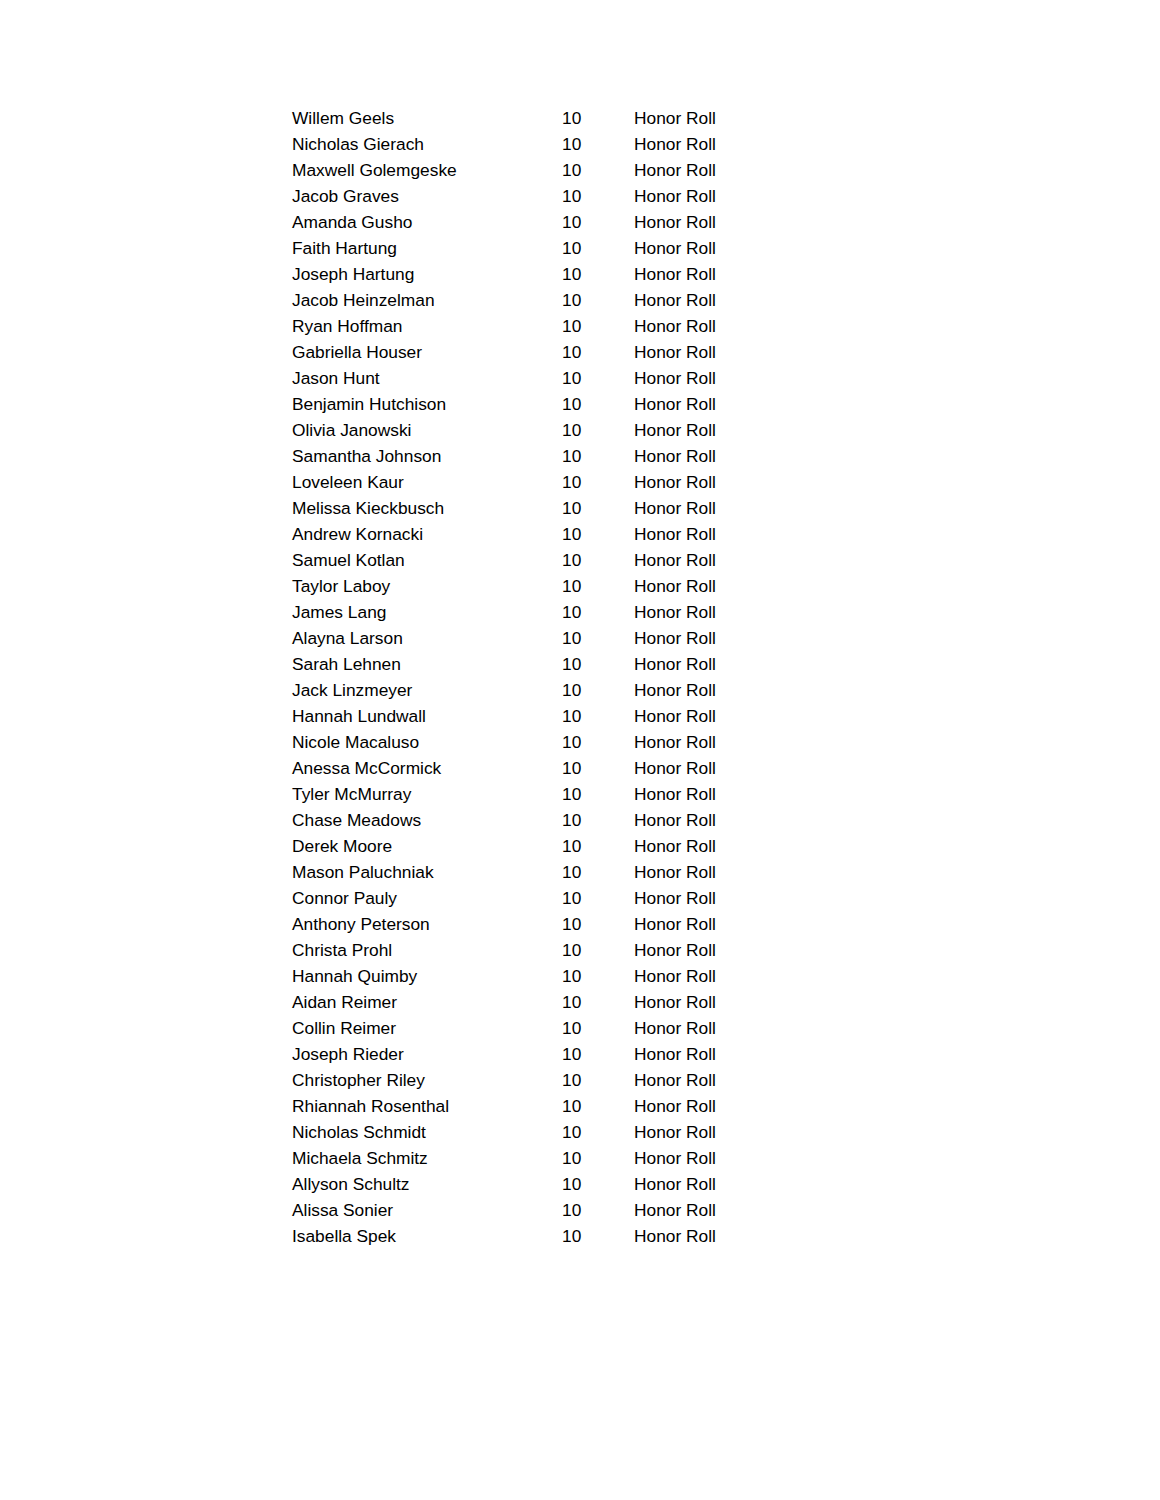| Willem Geels | 10 | Honor Roll |
| Nicholas Gierach | 10 | Honor Roll |
| Maxwell Golemgeske | 10 | Honor Roll |
| Jacob Graves | 10 | Honor Roll |
| Amanda Gusho | 10 | Honor Roll |
| Faith Hartung | 10 | Honor Roll |
| Joseph Hartung | 10 | Honor Roll |
| Jacob Heinzelman | 10 | Honor Roll |
| Ryan Hoffman | 10 | Honor Roll |
| Gabriella Houser | 10 | Honor Roll |
| Jason Hunt | 10 | Honor Roll |
| Benjamin Hutchison | 10 | Honor Roll |
| Olivia Janowski | 10 | Honor Roll |
| Samantha Johnson | 10 | Honor Roll |
| Loveleen Kaur | 10 | Honor Roll |
| Melissa Kieckbusch | 10 | Honor Roll |
| Andrew Kornacki | 10 | Honor Roll |
| Samuel Kotlan | 10 | Honor Roll |
| Taylor Laboy | 10 | Honor Roll |
| James Lang | 10 | Honor Roll |
| Alayna Larson | 10 | Honor Roll |
| Sarah Lehnen | 10 | Honor Roll |
| Jack Linzmeyer | 10 | Honor Roll |
| Hannah Lundwall | 10 | Honor Roll |
| Nicole Macaluso | 10 | Honor Roll |
| Anessa McCormick | 10 | Honor Roll |
| Tyler McMurray | 10 | Honor Roll |
| Chase Meadows | 10 | Honor Roll |
| Derek Moore | 10 | Honor Roll |
| Mason Paluchniak | 10 | Honor Roll |
| Connor Pauly | 10 | Honor Roll |
| Anthony Peterson | 10 | Honor Roll |
| Christa Prohl | 10 | Honor Roll |
| Hannah Quimby | 10 | Honor Roll |
| Aidan Reimer | 10 | Honor Roll |
| Collin Reimer | 10 | Honor Roll |
| Joseph Rieder | 10 | Honor Roll |
| Christopher Riley | 10 | Honor Roll |
| Rhiannah Rosenthal | 10 | Honor Roll |
| Nicholas Schmidt | 10 | Honor Roll |
| Michaela Schmitz | 10 | Honor Roll |
| Allyson Schultz | 10 | Honor Roll |
| Alissa Sonier | 10 | Honor Roll |
| Isabella Spek | 10 | Honor Roll |